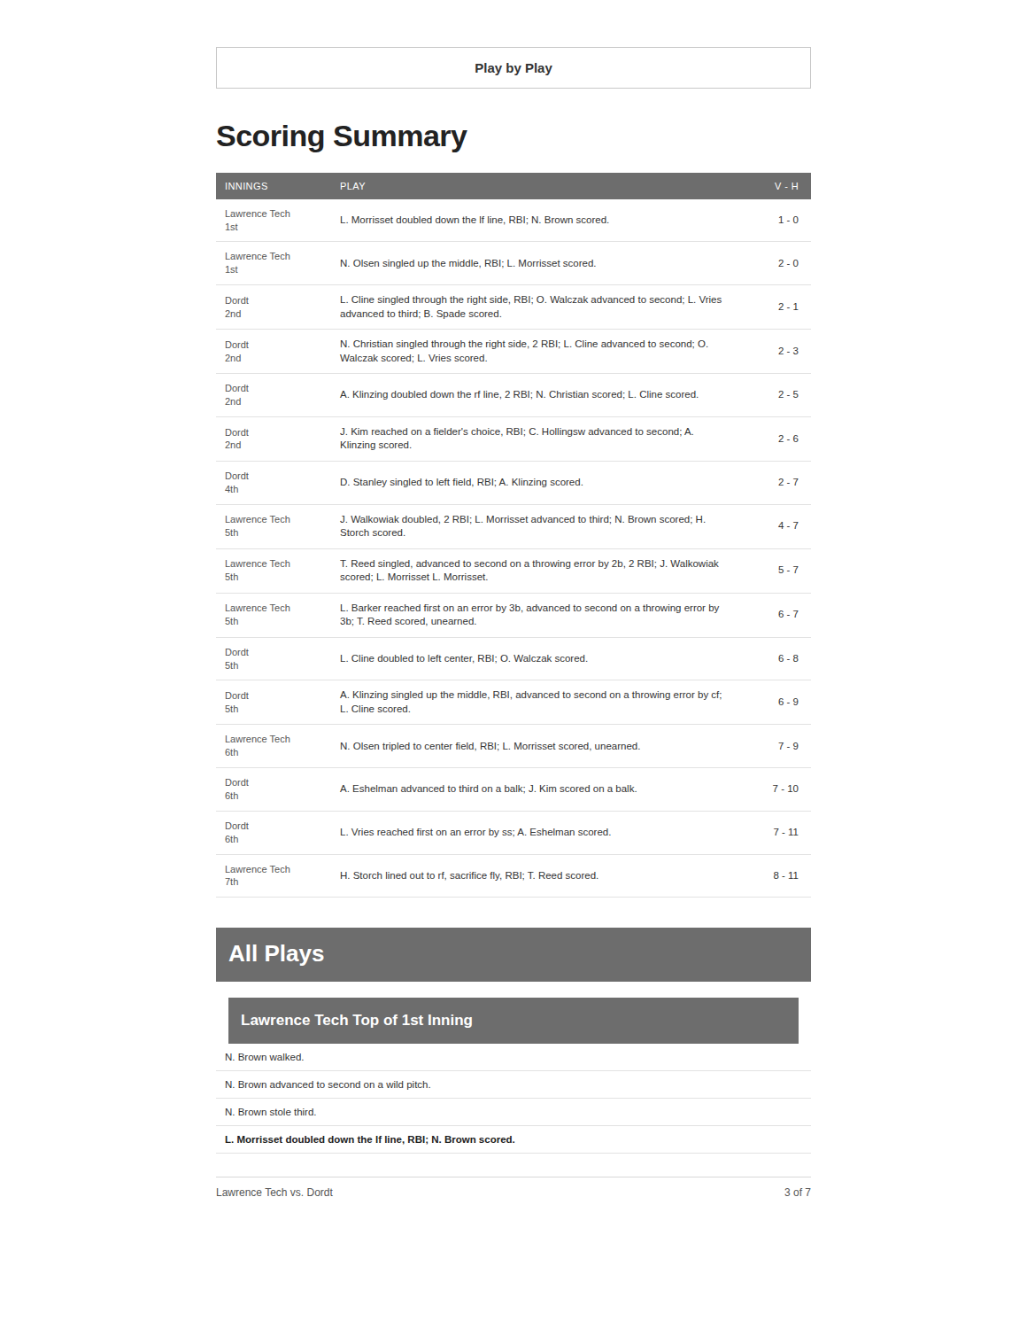Play by Play
Scoring Summary
| INNINGS | PLAY | V - H |
| --- | --- | --- |
| Lawrence Tech 1st | L. Morrisset doubled down the lf line, RBI; N. Brown scored. | 1 - 0 |
| Lawrence Tech 1st | N. Olsen singled up the middle, RBI; L. Morrisset scored. | 2 - 0 |
| Dordt 2nd | L. Cline singled through the right side, RBI; O. Walczak advanced to second; L. Vries advanced to third; B. Spade scored. | 2 - 1 |
| Dordt 2nd | N. Christian singled through the right side, 2 RBI; L. Cline advanced to second; O. Walczak scored; L. Vries scored. | 2 - 3 |
| Dordt 2nd | A. Klinzing doubled down the rf line, 2 RBI; N. Christian scored; L. Cline scored. | 2 - 5 |
| Dordt 2nd | J. Kim reached on a fielder's choice, RBI; C. Hollingsw advanced to second; A. Klinzing scored. | 2 - 6 |
| Dordt 4th | D. Stanley singled to left field, RBI; A. Klinzing scored. | 2 - 7 |
| Lawrence Tech 5th | J. Walkowiak doubled, 2 RBI; L. Morrisset advanced to third; N. Brown scored; H. Storch scored. | 4 - 7 |
| Lawrence Tech 5th | T. Reed singled, advanced to second on a throwing error by 2b, 2 RBI; J. Walkowiak scored; L. Morrisset L. Morrisset. | 5 - 7 |
| Lawrence Tech 5th | L. Barker reached first on an error by 3b, advanced to second on a throwing error by 3b; T. Reed scored, unearned. | 6 - 7 |
| Dordt 5th | L. Cline doubled to left center, RBI; O. Walczak scored. | 6 - 8 |
| Dordt 5th | A. Klinzing singled up the middle, RBI, advanced to second on a throwing error by cf; L. Cline scored. | 6 - 9 |
| Lawrence Tech 6th | N. Olsen tripled to center field, RBI; L. Morrisset scored, unearned. | 7 - 9 |
| Dordt 6th | A. Eshelman advanced to third on a balk; J. Kim scored on a balk. | 7 - 10 |
| Dordt 6th | L. Vries reached first on an error by ss; A. Eshelman scored. | 7 - 11 |
| Lawrence Tech 7th | H. Storch lined out to rf, sacrifice fly, RBI; T. Reed scored. | 8 - 11 |
All Plays
Lawrence Tech Top of 1st Inning
N. Brown walked.
N. Brown advanced to second on a wild pitch.
N. Brown stole third.
L. Morrisset doubled down the lf line, RBI; N. Brown scored.
Lawrence Tech vs. Dordt 3 of 7